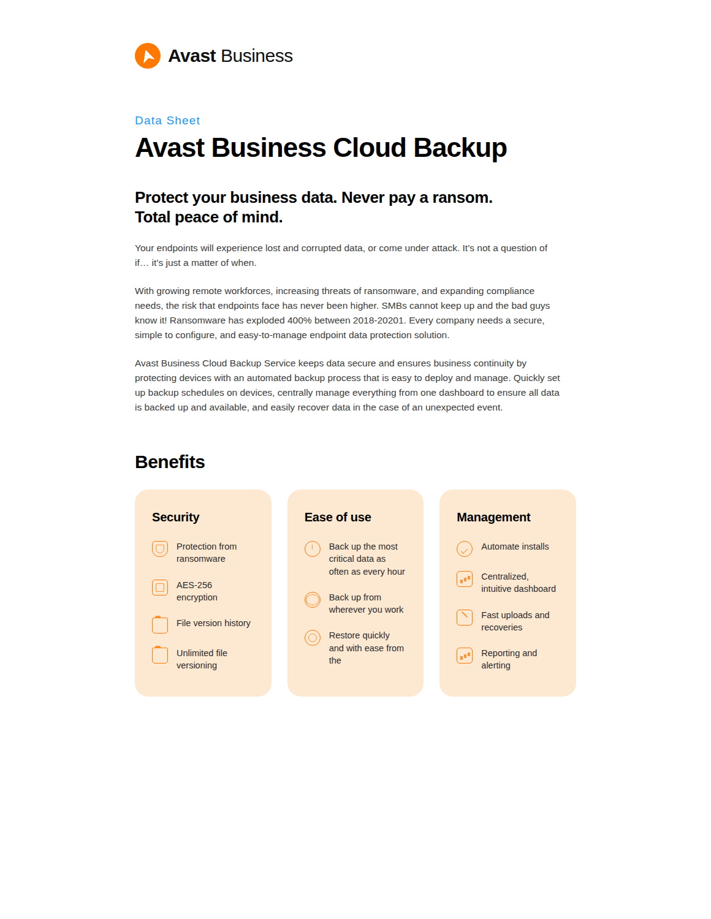Avast Business
Data Sheet
Avast Business Cloud Backup
Protect your business data. Never pay a ransom.
Total peace of mind.
Your endpoints will experience lost and corrupted data, or come under attack. It’s not a question of if… it’s just a matter of when.
With growing remote workforces, increasing threats of ransomware, and expanding compliance needs, the risk that endpoints face has never been higher. SMBs cannot keep up and the bad guys know it! Ransomware has exploded 400% between 2018-20201. Every company needs a secure, simple to configure, and easy-to-manage endpoint data protection solution.
Avast Business Cloud Backup Service keeps data secure and ensures business continuity by protecting devices with an automated backup process that is easy to deploy and manage. Quickly set up backup schedules on devices, centrally manage everything from one dashboard to ensure all data is backed up and available, and easily recover data in the case of an unexpected event.
Benefits
Security
Protection from ransomware
AES-256 encryption
File version history
Unlimited file versioning
Ease of use
Back up the most critical data as often as every hour
Back up from wherever you work
Restore quickly and with ease from the
Management
Automate installs
Centralized, intuitive dashboard
Fast uploads and recoveries
Reporting and alerting